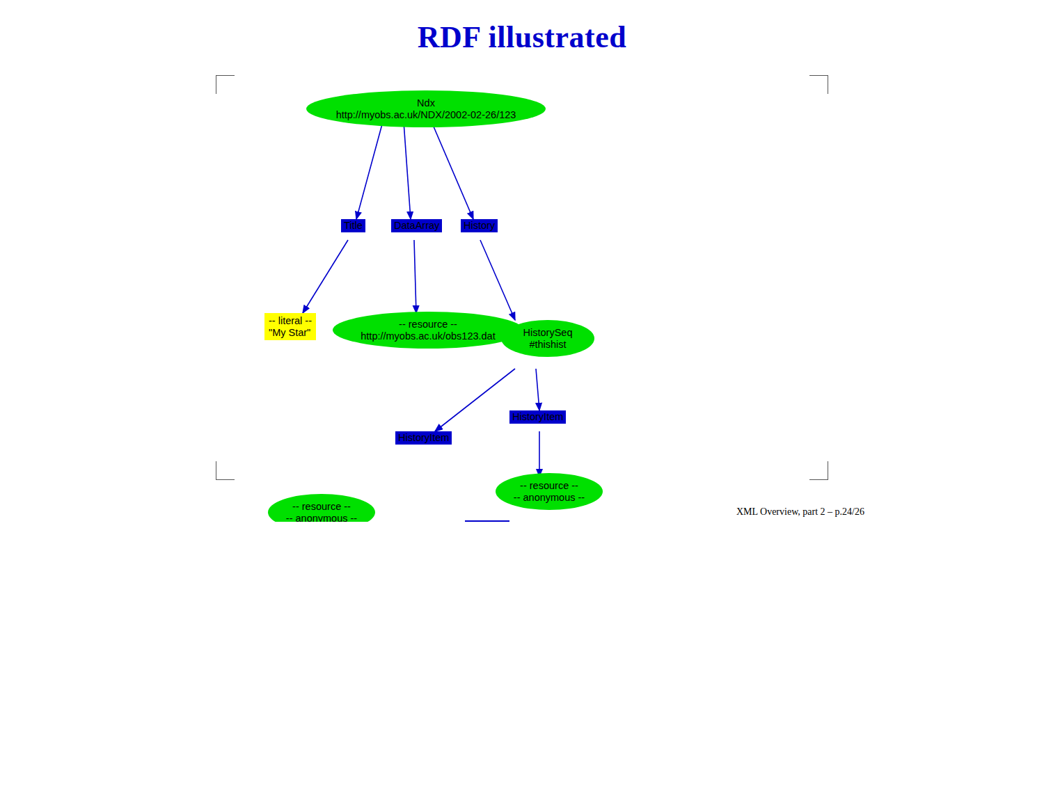RDF illustrated
Ndx
http://myobs.ac.uk/NDX/2002-02-26/123
Title
DataArray
History
-- literal --
"My Star"
-- resource --
http://myobs.ac.uk/obs123.dat
HistorySeq
#thishist
HistoryItem
HistoryItem
-- resource --
-- anonymous --
-- resource --
-- anonymous --
HistText
HistDate
HistDate
HistText
HistCommand
-- literal --
"20020226T22:26"
-- literal --
"File format converted"
-- literal --
"ccd2fits"
-- literal --
"Initially created"
-- literal --
"20020226T22:22"
XML Overview, part 2 – p.24/26